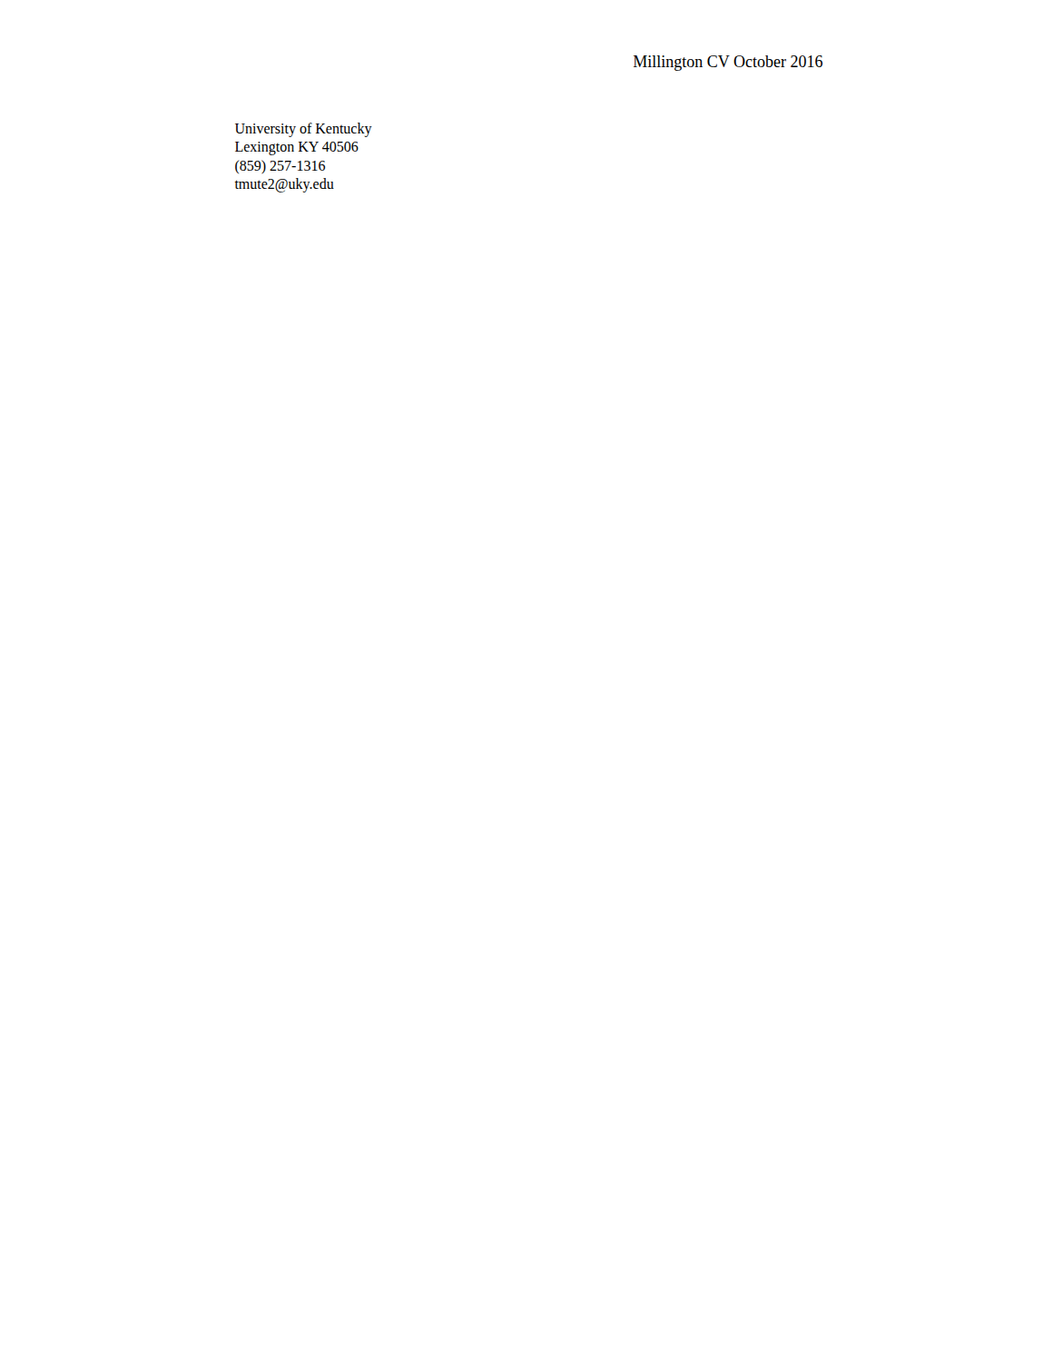Millington CV October 2016
University of Kentucky
Lexington KY 40506
(859) 257-1316
tmute2@uky.edu